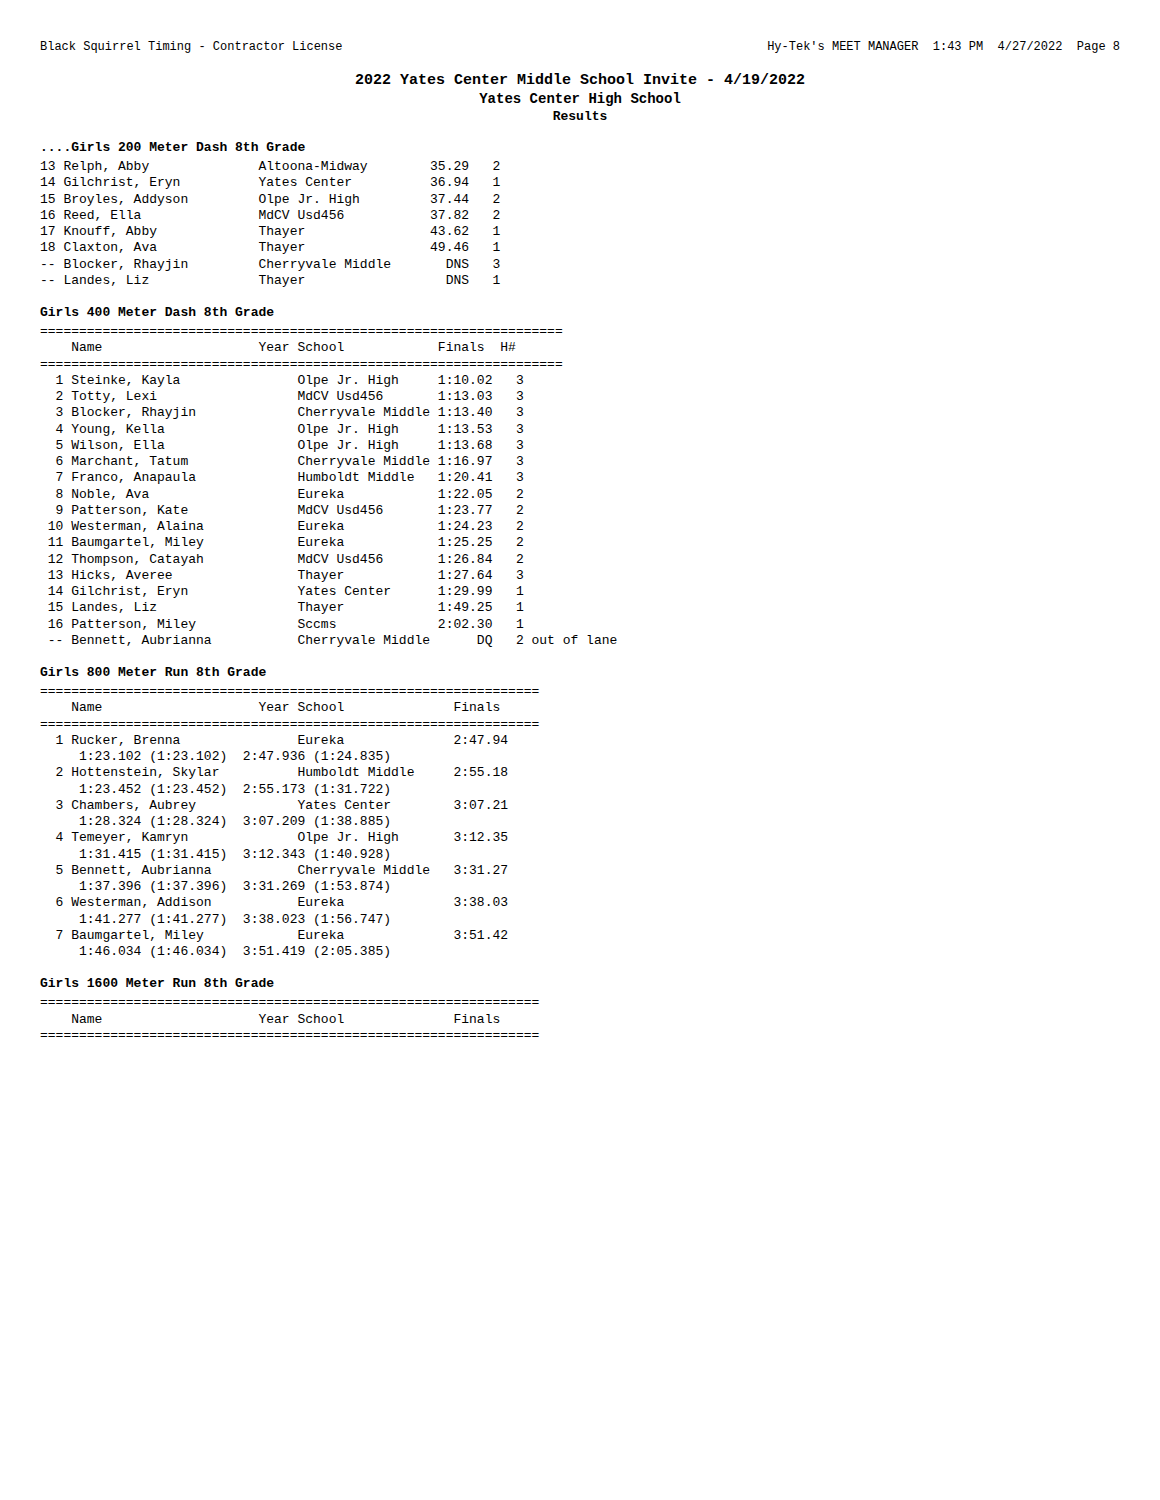Black Squirrel Timing - Contractor License Hy-Tek's MEET MANAGER 1:43 PM 4/27/2022 Page 8
2022 Yates Center Middle School Invite - 4/19/2022
Yates Center High School
Results
....Girls 200 Meter Dash 8th Grade
13 Relph, Abby              Altoona-Midway        35.29   2
14 Gilchrist, Eryn          Yates Center          36.94   1
15 Broyles, Addyson         Olpe Jr. High         37.44   2
16 Reed, Ella               MdCV Usd456           37.82   2
17 Knouff, Abby             Thayer                43.62   1
18 Claxton, Ava             Thayer                49.46   1
-- Blocker, Rhayjin         Cherryvale Middle       DNS   3
-- Landes, Liz              Thayer                  DNS   1
Girls 400 Meter Dash 8th Grade
===================================================================
    Name                    Year School            Finals  H#
===================================================================
  1 Steinke, Kayla               Olpe Jr. High     1:10.02   3
  2 Totty, Lexi                  MdCV Usd456       1:13.03   3
  3 Blocker, Rhayjin             Cherryvale Middle 1:13.40   3
  4 Young, Kella                 Olpe Jr. High     1:13.53   3
  5 Wilson, Ella                 Olpe Jr. High     1:13.68   3
  6 Marchant, Tatum              Cherryvale Middle 1:16.97   3
  7 Franco, Anapaula             Humboldt Middle   1:20.41   3
  8 Noble, Ava                   Eureka            1:22.05   2
  9 Patterson, Kate              MdCV Usd456       1:23.77   2
 10 Westerman, Alaina            Eureka            1:24.23   2
 11 Baumgartel, Miley            Eureka            1:25.25   2
 12 Thompson, Catayah            MdCV Usd456       1:26.84   2
 13 Hicks, Averee                Thayer            1:27.64   3
 14 Gilchrist, Eryn              Yates Center      1:29.99   1
 15 Landes, Liz                  Thayer            1:49.25   1
 16 Patterson, Miley             Sccms             2:02.30   1
 -- Bennett, Aubrianna           Cherryvale Middle      DQ   2 out of lane
Girls 800 Meter Run 8th Grade
================================================================
    Name                    Year School              Finals
================================================================
  1 Rucker, Brenna               Eureka              2:47.94
     1:23.102 (1:23.102)  2:47.936 (1:24.835)
  2 Hottenstein, Skylar          Humboldt Middle     2:55.18
     1:23.452 (1:23.452)  2:55.173 (1:31.722)
  3 Chambers, Aubrey             Yates Center        3:07.21
     1:28.324 (1:28.324)  3:07.209 (1:38.885)
  4 Temeyer, Kamryn              Olpe Jr. High       3:12.35
     1:31.415 (1:31.415)  3:12.343 (1:40.928)
  5 Bennett, Aubrianna           Cherryvale Middle   3:31.27
     1:37.396 (1:37.396)  3:31.269 (1:53.874)
  6 Westerman, Addison           Eureka              3:38.03
     1:41.277 (1:41.277)  3:38.023 (1:56.747)
  7 Baumgartel, Miley            Eureka              3:51.42
     1:46.034 (1:46.034)  3:51.419 (2:05.385)
Girls 1600 Meter Run 8th Grade
================================================================
    Name                    Year School              Finals
================================================================